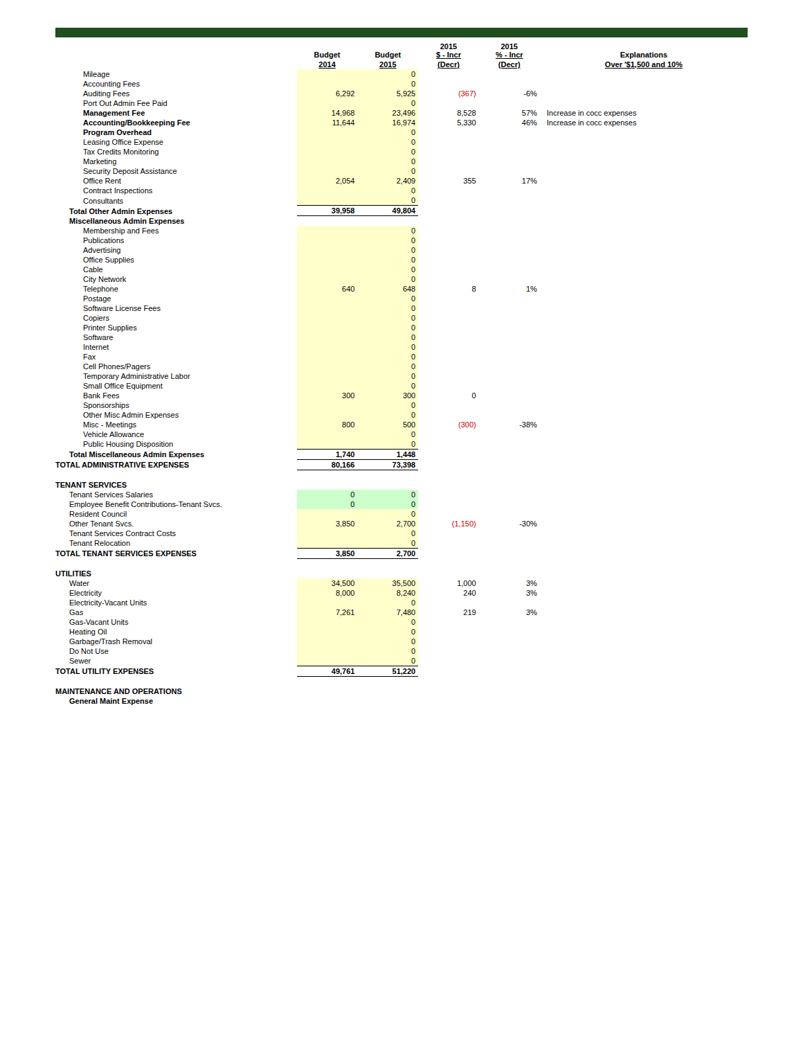| | Budget | Budget | 2015 $ - Incr | 2015 % - Incr | Explanations |
| | 2014 | 2015 | (Decr) | (Decr) | Over '$1,500 and 10% |
| Mileage | | 0 | | | |
| Accounting Fees | | 0 | | | |
| Auditing Fees | 6,292 | 5,925 | (367) | -6% | |
| Port Out Admin Fee Paid | | 0 | | | |
| Management Fee | 14,968 | 23,496 | 8,528 | 57% | Increase in cocc expenses |
| Accounting/Bookkeeping Fee | 11,644 | 16,974 | 5,330 | 46% | Increase in cocc expenses |
| Program Overhead | | 0 | | | |
| Leasing Office Expense | | 0 | | | |
| Tax Credits Monitoring | | 0 | | | |
| Marketing | | 0 | | | |
| Security Deposit Assistance | | 0 | | | |
| Office Rent | 2,054 | 2,409 | 355 | 17% | |
| Contract Inspections | | 0 | | | |
| Consultants | | 0 | | | |
| Total Other Admin Expenses | 39,958 | 49,804 | | | |
| Miscellaneous Admin Expenses | | | | | |
| Membership and Fees | | 0 | | | |
| Publications | | 0 | | | |
| Advertising | | 0 | | | |
| Office Supplies | | 0 | | | |
| Cable | | 0 | | | |
| City Network | | 0 | | | |
| Telephone | 640 | 648 | 8 | 1% | |
| Postage | | 0 | | | |
| Software License Fees | | 0 | | | |
| Copiers | | 0 | | | |
| Printer Supplies | | 0 | | | |
| Software | | 0 | | | |
| Internet | | 0 | | | |
| Fax | | 0 | | | |
| Cell Phones/Pagers | | 0 | | | |
| Temporary Administrative Labor | | 0 | | | |
| Small Office Equipment | | 0 | | | |
| Bank Fees | 300 | 300 | 0 | | |
| Sponsorships | | 0 | | | |
| Other Misc Admin Expenses | | 0 | | | |
| Misc - Meetings | 800 | 500 | (300) | -38% | |
| Vehicle Allowance | | 0 | | | |
| Public Housing Disposition | | 0 | | | |
| Total Miscellaneous Admin Expenses | 1,740 | 1,448 | | | |
| TOTAL ADMINISTRATIVE EXPENSES | 80,166 | 73,398 | | | |
| TENANT SERVICES | | | | | |
| Tenant Services Salaries | 0 | 0 | | | |
| Employee Benefit Contributions-Tenant Svcs. | 0 | 0 | | | |
| Resident Council | | 0 | | | |
| Other Tenant Svcs. | 3,850 | 2,700 | (1,150) | -30% | |
| Tenant Services Contract Costs | | 0 | | | |
| Tenant Relocation | | 0 | | | |
| TOTAL TENANT SERVICES EXPENSES | 3,850 | 2,700 | | | |
| UTILITIES | | | | | |
| Water | 34,500 | 35,500 | 1,000 | 3% | |
| Electricity | 8,000 | 8,240 | 240 | 3% | |
| Electricity-Vacant Units | | 0 | | | |
| Gas | 7,261 | 7,480 | 219 | 3% | |
| Gas-Vacant Units | | 0 | | | |
| Heating Oil | | 0 | | | |
| Garbage/Trash Removal | | 0 | | | |
| Do Not Use | | 0 | | | |
| Sewer | | 0 | | | |
| TOTAL UTILITY EXPENSES | 49,761 | 51,220 | | | |
| MAINTENANCE AND OPERATIONS | | | | | |
| General Maint Expense | | | | | |